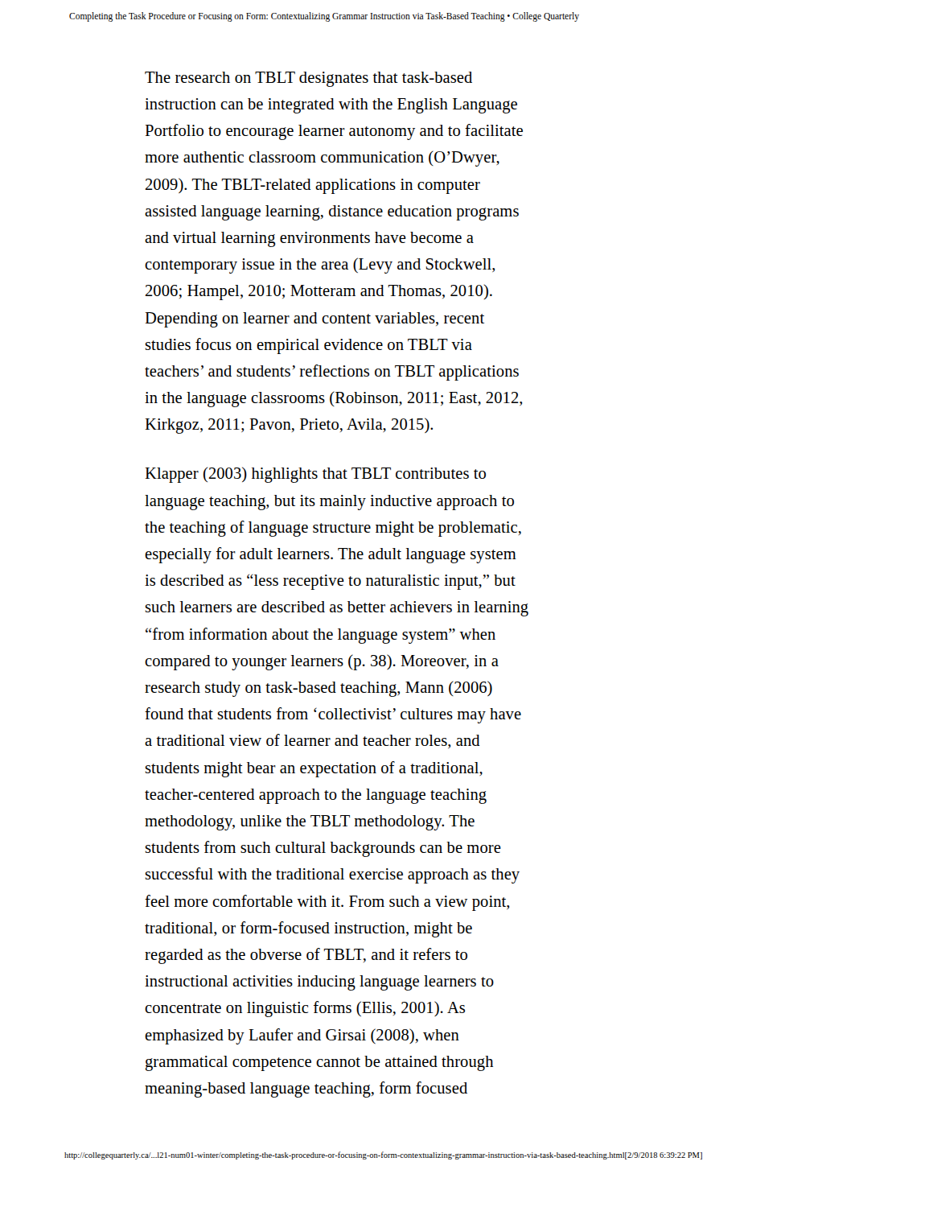Completing the Task Procedure or Focusing on Form: Contextualizing Grammar Instruction via Task-Based Teaching • College Quarterly
The research on TBLT designates that task-based instruction can be integrated with the English Language Portfolio to encourage learner autonomy and to facilitate more authentic classroom communication (O’Dwyer, 2009). The TBLT-related applications in computer assisted language learning, distance education programs and virtual learning environments have become a contemporary issue in the area (Levy and Stockwell, 2006; Hampel, 2010; Motteram and Thomas, 2010). Depending on learner and content variables, recent studies focus on empirical evidence on TBLT via teachers’ and students’ reflections on TBLT applications in the language classrooms (Robinson, 2011; East, 2012, Kirkgoz, 2011; Pavon, Prieto, Avila, 2015).
Klapper (2003) highlights that TBLT contributes to language teaching, but its mainly inductive approach to the teaching of language structure might be problematic, especially for adult learners. The adult language system is described as “less receptive to naturalistic input,” but such learners are described as better achievers in learning “from information about the language system” when compared to younger learners (p. 38). Moreover, in a research study on task-based teaching, Mann (2006) found that students from ‘collectivist’ cultures may have a traditional view of learner and teacher roles, and students might bear an expectation of a traditional, teacher-centered approach to the language teaching methodology, unlike the TBLT methodology. The students from such cultural backgrounds can be more successful with the traditional exercise approach as they feel more comfortable with it. From such a view point, traditional, or form-focused instruction, might be regarded as the obverse of TBLT, and it refers to instructional activities inducing language learners to concentrate on linguistic forms (Ellis, 2001). As emphasized by Laufer and Girsai (2008), when grammatical competence cannot be attained through meaning-based language teaching, form focused
http://collegequarterly.ca/...l21-num01-winter/completing-the-task-procedure-or-focusing-on-form-contextualizing-grammar-instruction-via-task-based-teaching.html[2/9/2018 6:39:22 PM]